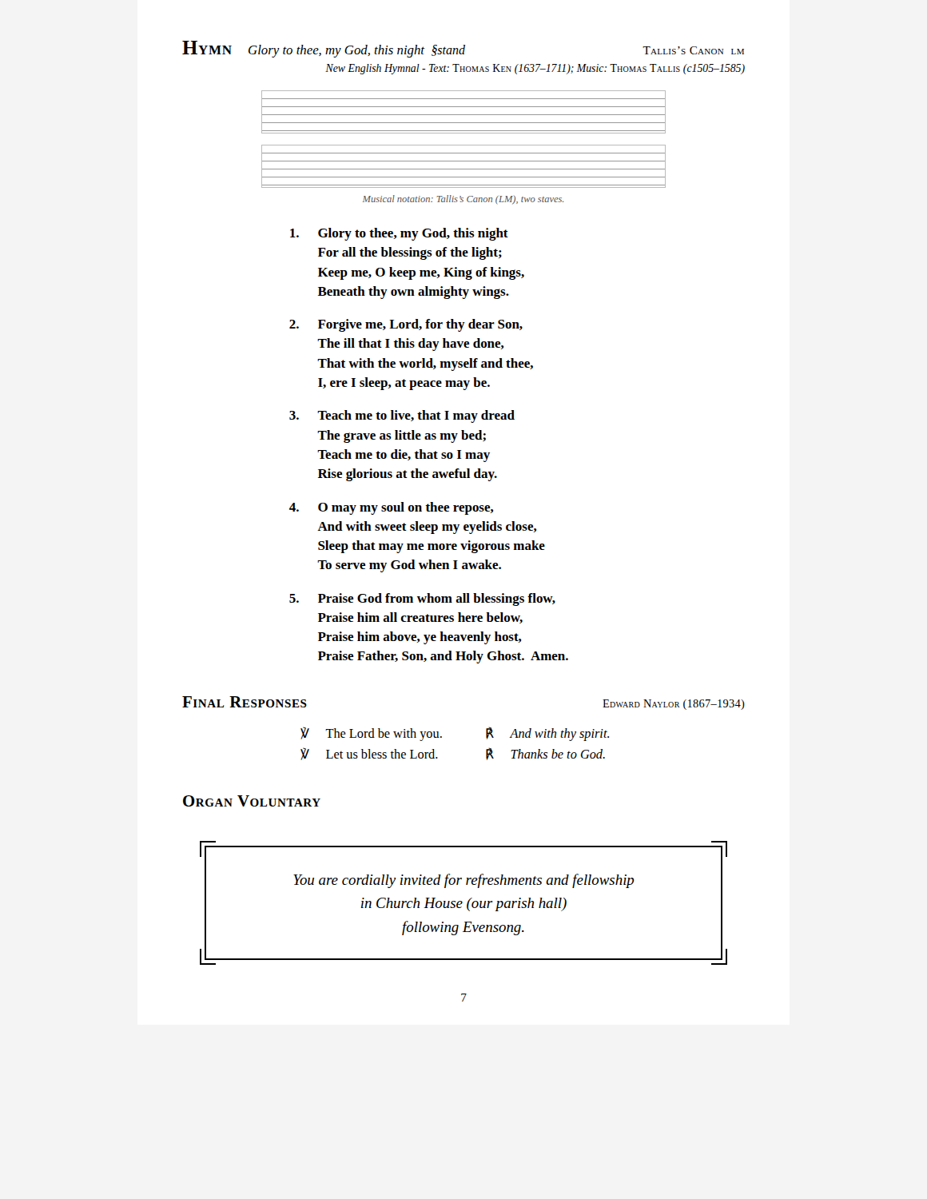Hymn
Glory to thee, my God, this night §stand
Tallis’s Canon lm
New English Hymnal - Text: Thomas Ken (1637–1711); Music: Thomas Tallis (c1505–1585)
Musical notation: Tallis’s Canon (LM), two staves.
Glory to thee, my God, this night
For all the blessings of the light;
Keep me, O keep me, King of kings,
Beneath thy own almighty wings.
Forgive me, Lord, for thy dear Son,
The ill that I this day have done,
That with the world, myself and thee,
I, ere I sleep, at peace may be.
Teach me to live, that I may dread
The grave as little as my bed;
Teach me to die, that so I may
Rise glorious at the aweful day.
O may my soul on thee repose,
And with sweet sleep my eyelids close,
Sleep that may me more vigorous make
To serve my God when I awake.
Praise God from whom all blessings flow,
Praise him all creatures here below,
Praise him above, ye heavenly host,
Praise Father, Son, and Holy Ghost. Amen.
Final Responses
Edward Naylor (1867–1934)
| ℣ | The Lord be with you. | ℟ | And with thy spirit. |
| ℣ | Let us bless the Lord. | ℟ | Thanks be to God. |
Organ Voluntary
You are cordially invited for refreshments and fellowship
in Church House (our parish hall)
following Evensong.
7